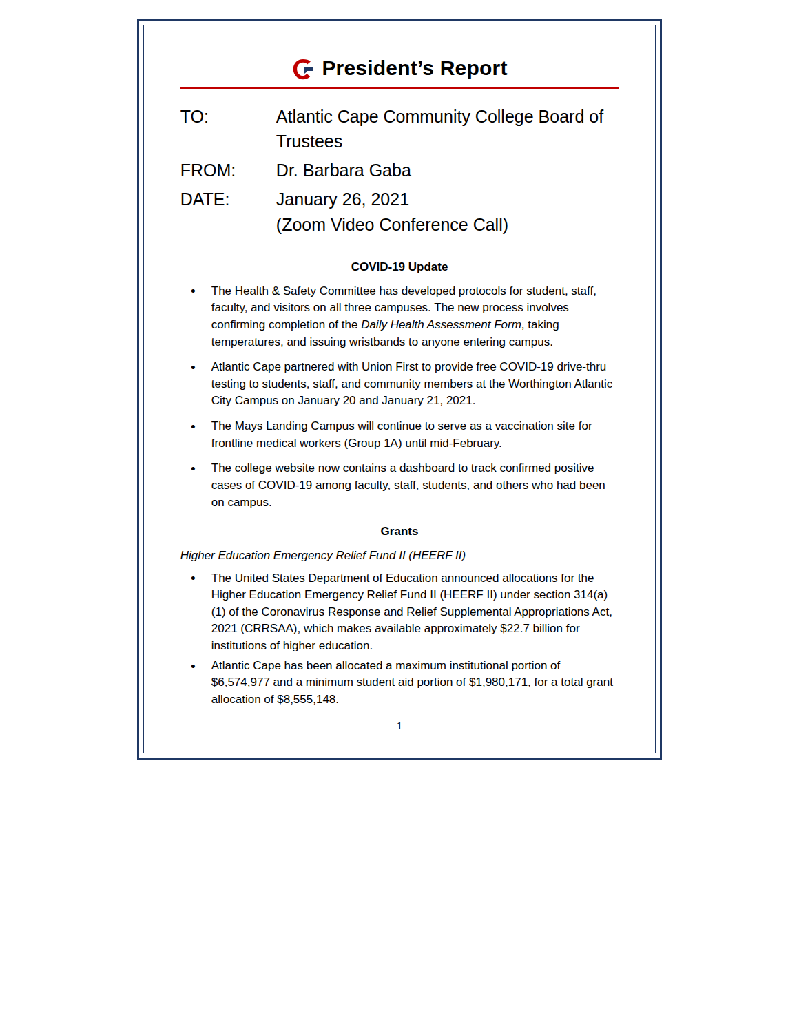President’s Report
| TO: | Atlantic Cape Community College Board of Trustees |
| FROM: | Dr. Barbara Gaba |
| DATE: | January 26, 2021 (Zoom Video Conference Call) |
COVID-19 Update
The Health & Safety Committee has developed protocols for student, staff, faculty, and visitors on all three campuses. The new process involves confirming completion of the Daily Health Assessment Form, taking temperatures, and issuing wristbands to anyone entering campus.
Atlantic Cape partnered with Union First to provide free COVID-19 drive-thru testing to students, staff, and community members at the Worthington Atlantic City Campus on January 20 and January 21, 2021.
The Mays Landing Campus will continue to serve as a vaccination site for frontline medical workers (Group 1A) until mid-February.
The college website now contains a dashboard to track confirmed positive cases of COVID-19 among faculty, staff, students, and others who had been on campus.
Grants
Higher Education Emergency Relief Fund II (HEERF II)
The United States Department of Education announced allocations for the Higher Education Emergency Relief Fund II (HEERF II) under section 314(a)(1) of the Coronavirus Response and Relief Supplemental Appropriations Act, 2021 (CRRSAA), which makes available approximately $22.7 billion for institutions of higher education.
Atlantic Cape has been allocated a maximum institutional portion of $6,574,977 and a minimum student aid portion of $1,980,171, for a total grant allocation of $8,555,148.
1